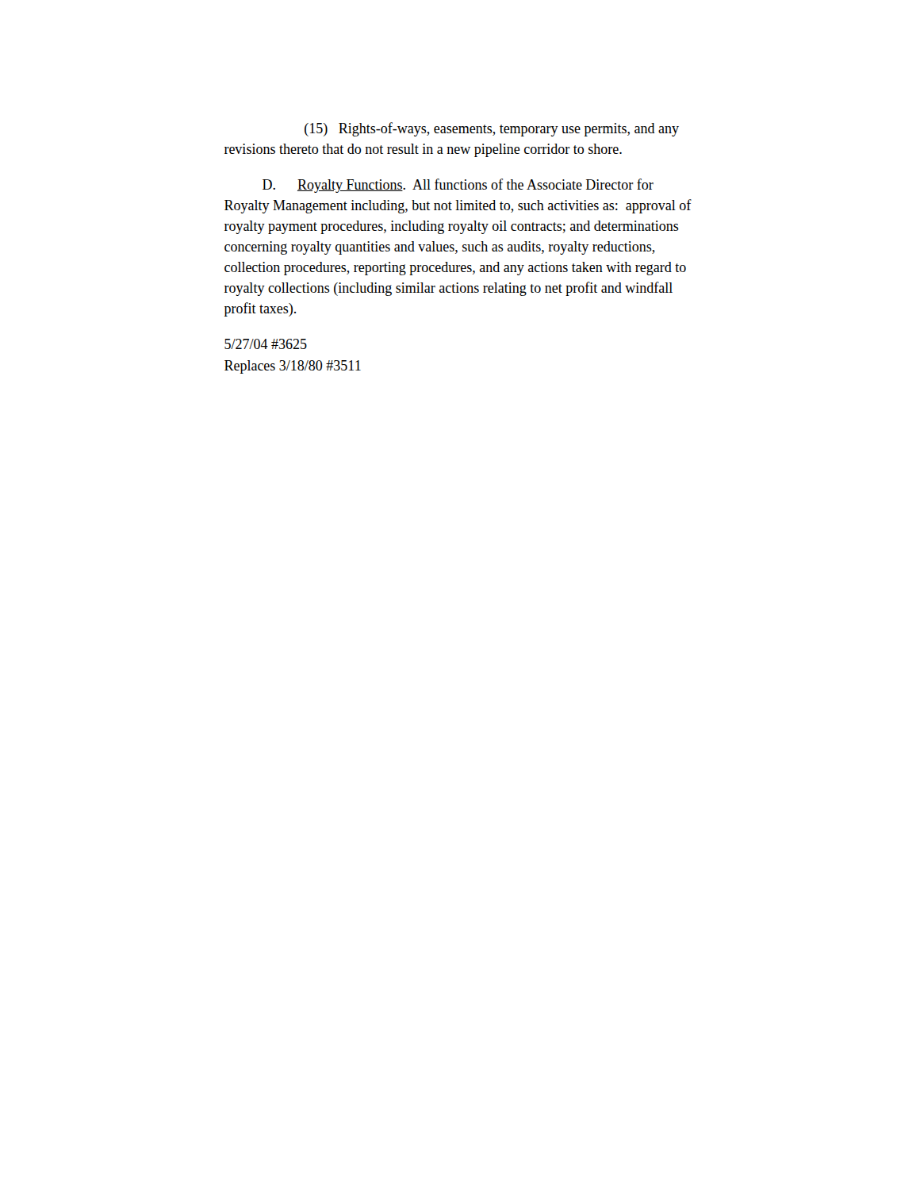(15) Rights-of-ways, easements, temporary use permits, and any revisions thereto that do not result in a new pipeline corridor to shore.
D. Royalty Functions. All functions of the Associate Director for Royalty Management including, but not limited to, such activities as: approval of royalty payment procedures, including royalty oil contracts; and determinations concerning royalty quantities and values, such as audits, royalty reductions, collection procedures, reporting procedures, and any actions taken with regard to royalty collections (including similar actions relating to net profit and windfall profit taxes).
5/27/04 #3625
Replaces 3/18/80 #3511